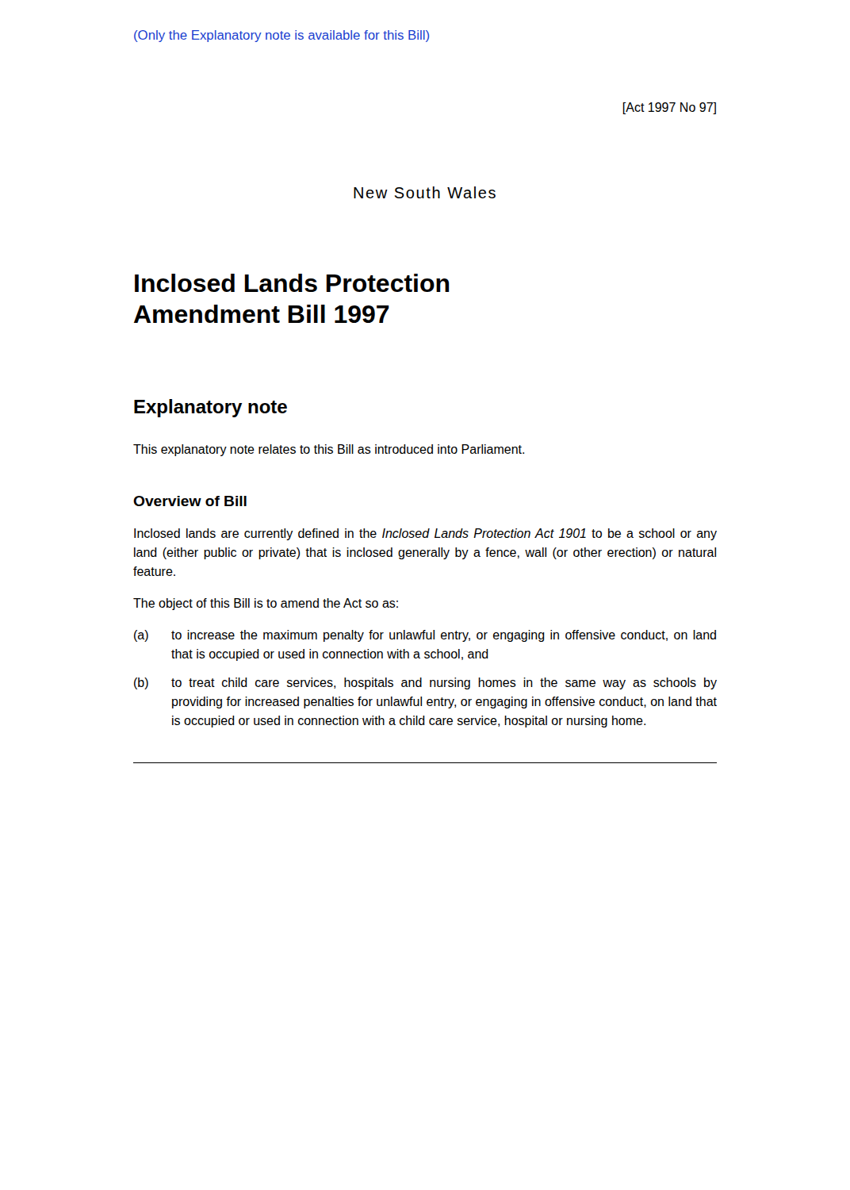(Only the Explanatory note is available for this Bill)
[Act 1997 No 97]
New South Wales
Inclosed Lands Protection
Amendment Bill 1997
Explanatory note
This explanatory note relates to this Bill as introduced into Parliament.
Overview of Bill
Inclosed lands are currently defined in the Inclosed Lands Protection Act 1901 to be a school or any land (either public or private) that is inclosed generally by a fence, wall (or other erection) or natural feature.
The object of this Bill is to amend the Act so as:
(a) to increase the maximum penalty for unlawful entry, or engaging in offensive conduct, on land that is occupied or used in connection with a school, and
(b) to treat child care services, hospitals and nursing homes in the same way as schools by providing for increased penalties for unlawful entry, or engaging in offensive conduct, on land that is occupied or used in connection with a child care service, hospital or nursing home.